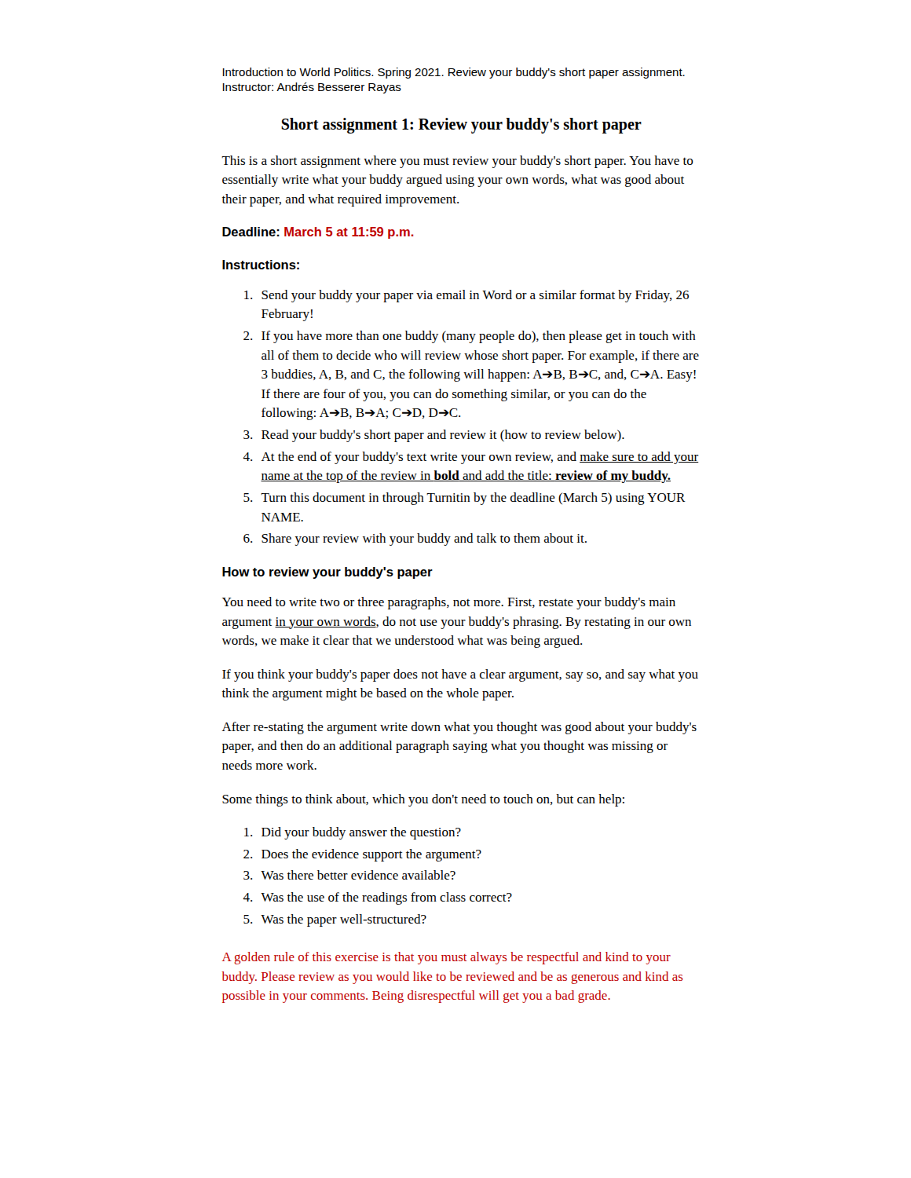Introduction to World Politics. Spring 2021. Review your buddy's short paper assignment.
Instructor: Andrés Besserer Rayas
Short assignment 1: Review your buddy's short paper
This is a short assignment where you must review your buddy's short paper. You have to essentially write what your buddy argued using your own words, what was good about their paper, and what required improvement.
Deadline: March 5 at 11:59 p.m.
Instructions:
Send your buddy your paper via email in Word or a similar format by Friday, 26 February!
If you have more than one buddy (many people do), then please get in touch with all of them to decide who will review whose short paper. For example, if there are 3 buddies, A, B, and C, the following will happen: A➔B, B➔C, and, C➔A. Easy! If there are four of you, you can do something similar, or you can do the following: A➔B, B➔A; C➔D, D➔C.
Read your buddy's short paper and review it (how to review below).
At the end of your buddy's text write your own review, and make sure to add your name at the top of the review in bold and add the title: review of my buddy.
Turn this document in through Turnitin by the deadline (March 5) using YOUR NAME.
Share your review with your buddy and talk to them about it.
How to review your buddy's paper
You need to write two or three paragraphs, not more. First, restate your buddy's main argument in your own words, do not use your buddy's phrasing. By restating in our own words, we make it clear that we understood what was being argued.
If you think your buddy's paper does not have a clear argument, say so, and say what you think the argument might be based on the whole paper.
After re-stating the argument write down what you thought was good about your buddy's paper, and then do an additional paragraph saying what you thought was missing or needs more work.
Some things to think about, which you don't need to touch on, but can help:
Did your buddy answer the question?
Does the evidence support the argument?
Was there better evidence available?
Was the use of the readings from class correct?
Was the paper well-structured?
A golden rule of this exercise is that you must always be respectful and kind to your buddy. Please review as you would like to be reviewed and be as generous and kind as possible in your comments. Being disrespectful will get you a bad grade.